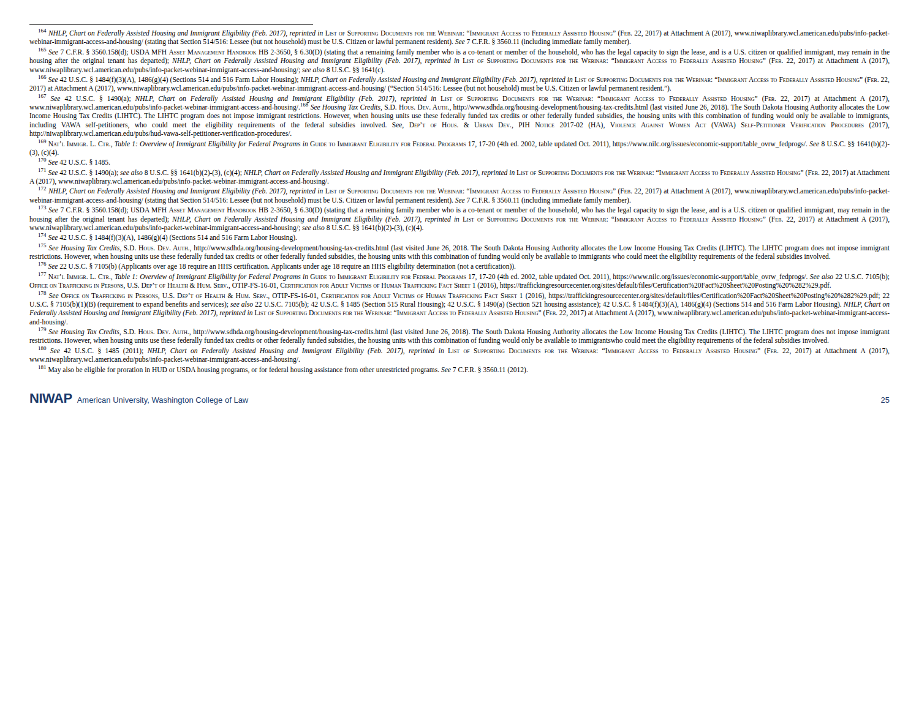164 NHLP, Chart on Federally Assisted Housing and Immigrant Eligibility (Feb. 2017), reprinted in List of Supporting Documents for the Webinar: “Immigrant Access to Federally Assisted Housing” (Feb. 22, 2017) at Attachment A (2017), www.niwaplibrary.wcl.american.edu/pubs/info-packet-webinar-immigrant-access-and-housing/ (stating that Section 514/516: Lessee (but not household) must be U.S. Citizen or lawful permanent resident). See 7 C.F.R. § 3560.11 (including immediate family member).
165 See 7 C.F.R. § 3560.158(d); USDA MFH Asset Management Handbook HB 2-3650, § 6.30(D) (stating that a remaining family member who is a co-tenant or member of the household, who has the legal capacity to sign the lease, and is a U.S. citizen or qualified immigrant, may remain in the housing after the original tenant has departed); NHLP, Chart on Federally Assisted Housing and Immigrant Eligibility (Feb. 2017), reprinted in List of Supporting Documents for the Webinar: “Immigrant Access to Federally Assisted Housing” (Feb. 22, 2017) at Attachment A (2017), www.niwaplibrary.wcl.american.edu/pubs/info-packet-webinar-immigrant-access-and-housing/; see also 8 U.S.C. §§ 1641(c).
166 See 42 U.S.C. § 1484(f)(3)(A), 1486(g)(4) (Sections 514 and 516 Farm Labor Housing); NHLP, Chart on Federally Assisted Housing and Immigrant Eligibility (Feb. 2017), reprinted in List of Supporting Documents for the Webinar: “Immigrant Access to Federally Assisted Housing” (Feb. 22, 2017) at Attachment A (2017), www.niwaplibrary.wcl.american.edu/pubs/info-packet-webinar-immigrant-access-and-housing/ (“Section 514/516: Lessee (but not household) must be U.S. Citizen or lawful permanent resident.”).
167 See 42 U.S.C. § 1490(a); NHLP, Chart on Federally Assisted Housing and Immigrant Eligibility (Feb. 2017), reprinted in List of Supporting Documents for the Webinar: “Immigrant Access to Federally Assisted Housing” (Feb. 22, 2017) at Attachment A (2017), www.niwaplibrary.wcl.american.edu/pubs/info-packet-webinar-immigrant-access-and-housing/.168 See Housing Tax Credits, S.D. Hous. Dev. Auth., http://www.sdhda.org/housing-development/housing-tax-credits.html (last visited June 26, 2018). The South Dakota Housing Authority allocates the Low Income Housing Tax Credits (LIHTC). The LIHTC program does not impose immigrant restrictions. However, when housing units use these federally funded tax credits or other federally funded subsidies, the housing units with this combination of funding would only be available to immigrants, including VAWA self-petitioners, who could meet the eligibility requirements of the federal subsidies involved. See, Dep’t of Hous. & Urban Dev., PIH Notice 2017-02 (HA), Violence Against Women Act (VAWA) Self-Petitioner Verification Procedures (2017), http://niwaplibrary.wcl.american.edu/pubs/hud-vawa-self-petitioner-verification-procedures/.
169 Nat’l Immigr. L. Ctr., Table 1: Overview of Immigrant Eligibility for Federal Programs in Guide to Immigrant Eligibility for Federal Programs 17, 17-20 (4th ed. 2002, table updated Oct. 2011), https://www.nilc.org/issues/economic-support/table_ovrw_fedprogs/. See 8 U.S.C. §§ 1641(b)(2)-(3), (c)(4).
170 See 42 U.S.C. § 1485.
171 See 42 U.S.C. § 1490(a); see also 8 U.S.C. §§ 1641(b)(2)-(3), (c)(4); NHLP, Chart on Federally Assisted Housing and Immigrant Eligibility (Feb. 2017), reprinted in List of Supporting Documents for the Webinar: “Immigrant Access to Federally Assisted Housing” (Feb. 22, 2017) at Attachment A (2017), www.niwaplibrary.wcl.american.edu/pubs/info-packet-webinar-immigrant-access-and-housing/.
172 NHLP, Chart on Federally Assisted Housing and Immigrant Eligibility (Feb. 2017), reprinted in List of Supporting Documents for the Webinar: “Immigrant Access to Federally Assisted Housing” (Feb. 22, 2017) at Attachment A (2017), www.niwaplibrary.wcl.american.edu/pubs/info-packet-webinar-immigrant-access-and-housing/ (stating that Section 514/516: Lessee (but not household) must be U.S. Citizen or lawful permanent resident). See 7 C.F.R. § 3560.11 (including immediate family member).
173 See 7 C.F.R. § 3560.158(d); USDA MFH Asset Management Handbook HB 2-3650, § 6.30(D) (stating that a remaining family member who is a co-tenant or member of the household, who has the legal capacity to sign the lease, and is a U.S. citizen or qualified immigrant, may remain in the housing after the original tenant has departed); NHLP, Chart on Federally Assisted Housing and Immigrant Eligibility (Feb. 2017), reprinted in List of Supporting Documents for the Webinar: “Immigrant Access to Federally Assisted Housing” (Feb. 22, 2017) at Attachment A (2017), www.niwaplibrary.wcl.american.edu/pubs/info-packet-webinar-immigrant-access-and-housing/; see also 8 U.S.C. §§ 1641(b)(2)-(3), (c)(4).
174 See 42 U.S.C. § 1484(f)(3)(A), 1486(g)(4) (Sections 514 and 516 Farm Labor Housing).
175 See Housing Tax Credits, S.D. Hous. Dev. Auth., http://www.sdhda.org/housing-development/housing-tax-credits.html (last visited June 26, 2018. The South Dakota Housing Authority allocates the Low Income Housing Tax Credits (LIHTC). The LIHTC program does not impose immigrant restrictions. However, when housing units use these federally funded tax credits or other federally funded subsidies, the housing units with this combination of funding would only be available to immigrants who could meet the eligibility requirements of the federal subsidies involved.
176 See 22 U.S.C. § 7105(b) (Applicants over age 18 require an HHS certification. Applicants under age 18 require an HHS eligibility determination (not a certification)).
177 Nat’l Immigr. L. Ctr., Table 1: Overview of Immigrant Eligibility for Federal Programs in Guide to Immigrant Eligibility for Federal Programs 17, 17-20 (4th ed. 2002, table updated Oct. 2011), https://www.nilc.org/issues/economic-support/table_ovrw_fedprogs/. See also 22 U.S.C. 7105(b); Office on Trafficking in Persons, U.S. Dep’t of Health & Hum. Serv., OTIP-FS-16-01, Certification for Adult Victims of Human Trafficking Fact Sheet 1 (2016), https://traffickingresourcecenter.org/sites/default/files/Certification%20Fact%20Sheet%20Posting%20%282%29.pdf.
178 See Office on Trafficking in Persons, U.S. Dep’t of Health & Hum. Serv., OTIP-FS-16-01, Certification for Adult Victims of Human Trafficking Fact Sheet 1 (2016), https://traffickingresourcecenter.org/sites/default/files/Certification%20Fact%20Sheet%20Posting%20%282%29.pdf; 22 U.S.C. § 7105(b)(1)(B) (requirement to expand benefits and services); see also 22 U.S.C. 7105(b); 42 U.S.C. § 1485 (Section 515 Rural Housing); 42 U.S.C. § 1490(a) (Section 521 housing assistance); 42 U.S.C. § 1484(f)(3)(A), 1486(g)(4) (Sections 514 and 516 Farm Labor Housing). NHLP, Chart on Federally Assisted Housing and Immigrant Eligibility (Feb. 2017), reprinted in List of Supporting Documents for the Webinar: “Immigrant Access to Federally Assisted Housing” (Feb. 22, 2017) at Attachment A (2017), www.niwaplibrary.wcl.american.edu/pubs/info-packet-webinar-immigrant-access-and-housing/.
179 See Housing Tax Credits, S.D. Hous. Dev. Auth., http://www.sdhda.org/housing-development/housing-tax-credits.html (last visited June 26, 2018). The South Dakota Housing Authority allocates the Low Income Housing Tax Credits (LIHTC). The LIHTC program does not impose immigrant restrictions. However, when housing units use these federally funded tax credits or other federally funded subsidies, the housing units with this combination of funding would only be available to immigrantswho could meet the eligibility requirements of the federal subsidies involved.
180 See 42 U.S.C. § 1485 (2011); NHLP, Chart on Federally Assisted Housing and Immigrant Eligibility (Feb. 2017), reprinted in List of Supporting Documents for the Webinar: “Immigrant Access to Federally Assisted Housing” (Feb. 22, 2017) at Attachment A (2017), www.niwaplibrary.wcl.american.edu/pubs/info-packet-webinar-immigrant-access-and-housing/.
181 May also be eligible for proration in HUD or USDA housing programs, or for federal housing assistance from other unrestricted programs. See 7 C.F.R. § 3560.11 (2012).
NIWAP American University, Washington College of Law
25